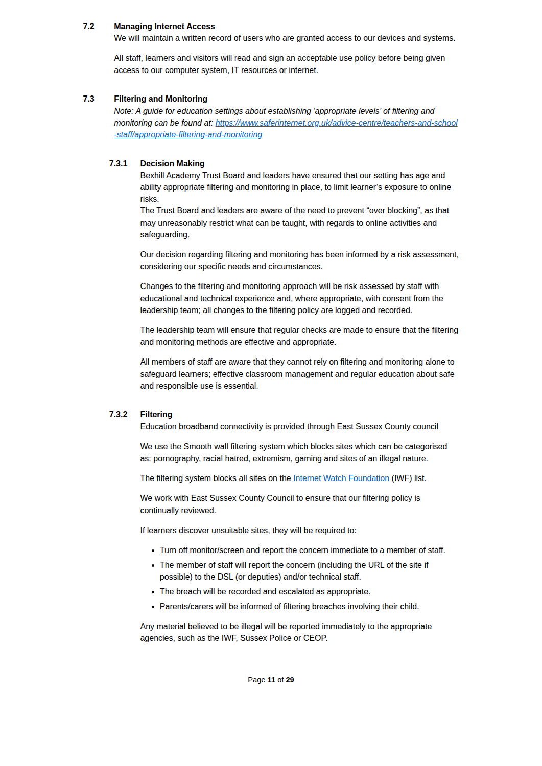7.2
Managing Internet Access
We will maintain a written record of users who are granted access to our devices and systems.
All staff, learners and visitors will read and sign an acceptable use policy before being given access to our computer system, IT resources or internet.
7.3
Filtering and Monitoring
Note: A guide for education settings about establishing 'appropriate levels’ of filtering and monitoring can be found at: https://www.saferinternet.org.uk/advice-centre/teachers-and-school-staff/appropriate-filtering-and-monitoring
7.3.1
Decision Making
Bexhill Academy Trust Board and leaders have ensured that our setting has age and ability appropriate filtering and monitoring in place, to limit learner’s exposure to online risks.
The Trust Board and leaders are aware of the need to prevent “over blocking”, as that may unreasonably restrict what can be taught, with regards to online activities and safeguarding.
Our decision regarding filtering and monitoring has been informed by a risk assessment, considering our specific needs and circumstances.
Changes to the filtering and monitoring approach will be risk assessed by staff with educational and technical experience and, where appropriate, with consent from the leadership team; all changes to the filtering policy are logged and recorded.
The leadership team will ensure that regular checks are made to ensure that the filtering and monitoring methods are effective and appropriate.
All members of staff are aware that they cannot rely on filtering and monitoring alone to safeguard learners; effective classroom management and regular education about safe and responsible use is essential.
7.3.2
Filtering
Education broadband connectivity is provided through East Sussex County council
We use the Smooth wall filtering system which blocks sites which can be categorised as: pornography, racial hatred, extremism, gaming and sites of an illegal nature.
The filtering system blocks all sites on the Internet Watch Foundation (IWF) list.
We work with East Sussex County Council to ensure that our filtering policy is continually reviewed.
If learners discover unsuitable sites, they will be required to:
Turn off monitor/screen and report the concern immediate to a member of staff.
The member of staff will report the concern (including the URL of the site if possible) to the DSL (or deputies) and/or technical staff.
The breach will be recorded and escalated as appropriate.
Parents/carers will be informed of filtering breaches involving their child.
Any material believed to be illegal will be reported immediately to the appropriate agencies, such as the IWF, Sussex Police or CEOP.
Page 11 of 29